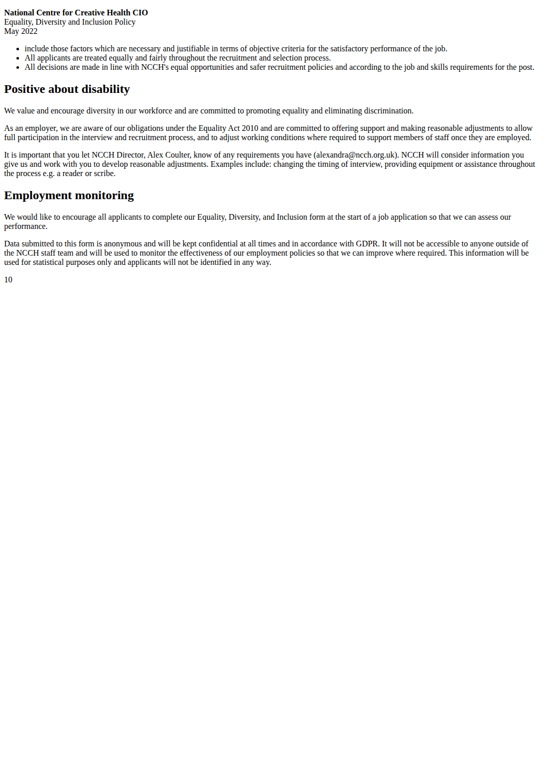National Centre for Creative Health CIO
Equality, Diversity and Inclusion Policy
May 2022
include those factors which are necessary and justifiable in terms of objective criteria for the satisfactory performance of the job.
All applicants are treated equally and fairly throughout the recruitment and selection process.
All decisions are made in line with NCCH's equal opportunities and safer recruitment policies and according to the job and skills requirements for the post.
Positive about disability
We value and encourage diversity in our workforce and are committed to promoting equality and eliminating discrimination.
As an employer, we are aware of our obligations under the Equality Act 2010 and are committed to offering support and making reasonable adjustments to allow full participation in the interview and recruitment process, and to adjust working conditions where required to support members of staff once they are employed.
It is important that you let NCCH Director, Alex Coulter, know of any requirements you have (alexandra@ncch.org.uk). NCCH will consider information you give us and work with you to develop reasonable adjustments. Examples include: changing the timing of interview, providing equipment or assistance throughout the process e.g. a reader or scribe.
Employment monitoring
We would like to encourage all applicants to complete our Equality, Diversity, and Inclusion form at the start of a job application so that we can assess our performance.
Data submitted to this form is anonymous and will be kept confidential at all times and in accordance with GDPR. It will not be accessible to anyone outside of the NCCH staff team and will be used to monitor the effectiveness of our employment policies so that we can improve where required. This information will be used for statistical purposes only and applicants will not be identified in any way.
10